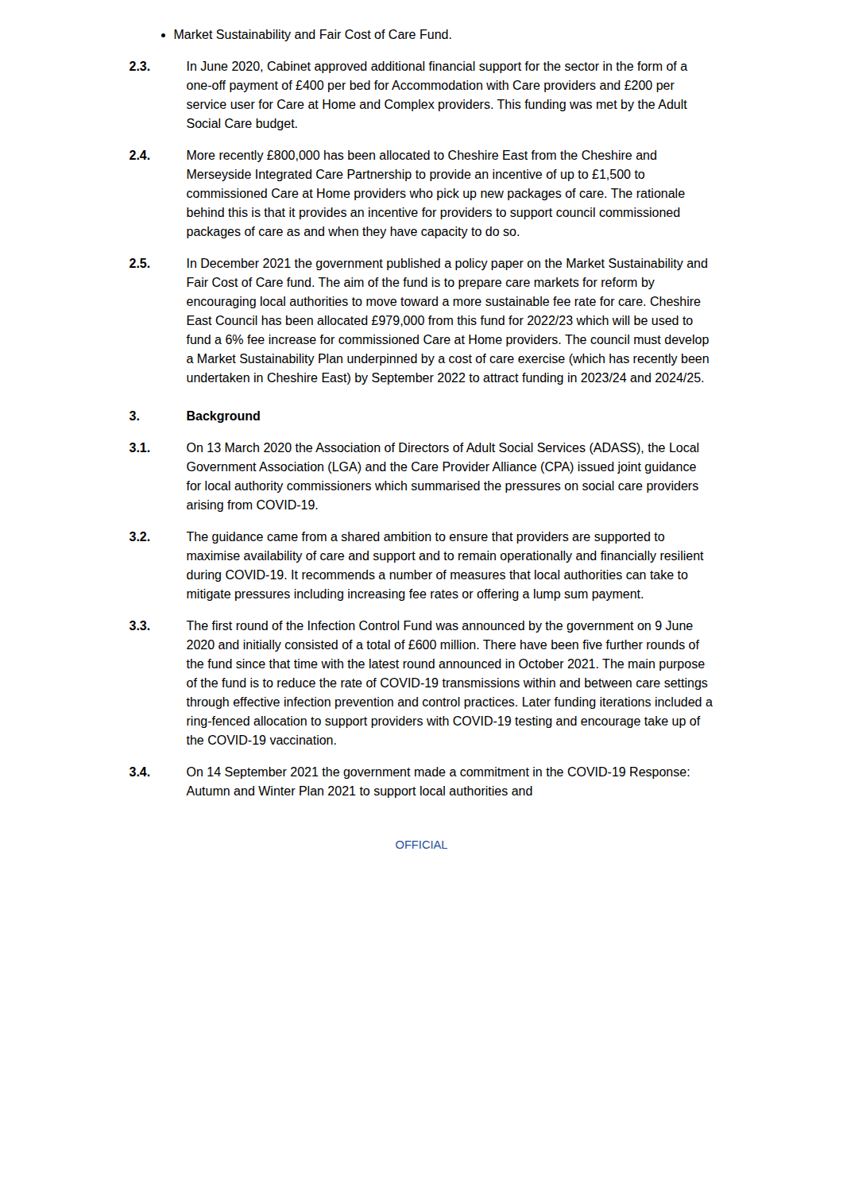Market Sustainability and Fair Cost of Care Fund.
2.3. In June 2020, Cabinet approved additional financial support for the sector in the form of a one-off payment of £400 per bed for Accommodation with Care providers and £200 per service user for Care at Home and Complex providers. This funding was met by the Adult Social Care budget.
2.4. More recently £800,000 has been allocated to Cheshire East from the Cheshire and Merseyside Integrated Care Partnership to provide an incentive of up to £1,500 to commissioned Care at Home providers who pick up new packages of care. The rationale behind this is that it provides an incentive for providers to support council commissioned packages of care as and when they have capacity to do so.
2.5. In December 2021 the government published a policy paper on the Market Sustainability and Fair Cost of Care fund. The aim of the fund is to prepare care markets for reform by encouraging local authorities to move toward a more sustainable fee rate for care. Cheshire East Council has been allocated £979,000 from this fund for 2022/23 which will be used to fund a 6% fee increase for commissioned Care at Home providers. The council must develop a Market Sustainability Plan underpinned by a cost of care exercise (which has recently been undertaken in Cheshire East) by September 2022 to attract funding in 2023/24 and 2024/25.
3. Background
3.1. On 13 March 2020 the Association of Directors of Adult Social Services (ADASS), the Local Government Association (LGA) and the Care Provider Alliance (CPA) issued joint guidance for local authority commissioners which summarised the pressures on social care providers arising from COVID-19.
3.2. The guidance came from a shared ambition to ensure that providers are supported to maximise availability of care and support and to remain operationally and financially resilient during COVID-19. It recommends a number of measures that local authorities can take to mitigate pressures including increasing fee rates or offering a lump sum payment.
3.3. The first round of the Infection Control Fund was announced by the government on 9 June 2020 and initially consisted of a total of £600 million. There have been five further rounds of the fund since that time with the latest round announced in October 2021. The main purpose of the fund is to reduce the rate of COVID-19 transmissions within and between care settings through effective infection prevention and control practices. Later funding iterations included a ring-fenced allocation to support providers with COVID-19 testing and encourage take up of the COVID-19 vaccination.
3.4. On 14 September 2021 the government made a commitment in the COVID-19 Response: Autumn and Winter Plan 2021 to support local authorities and
OFFICIAL